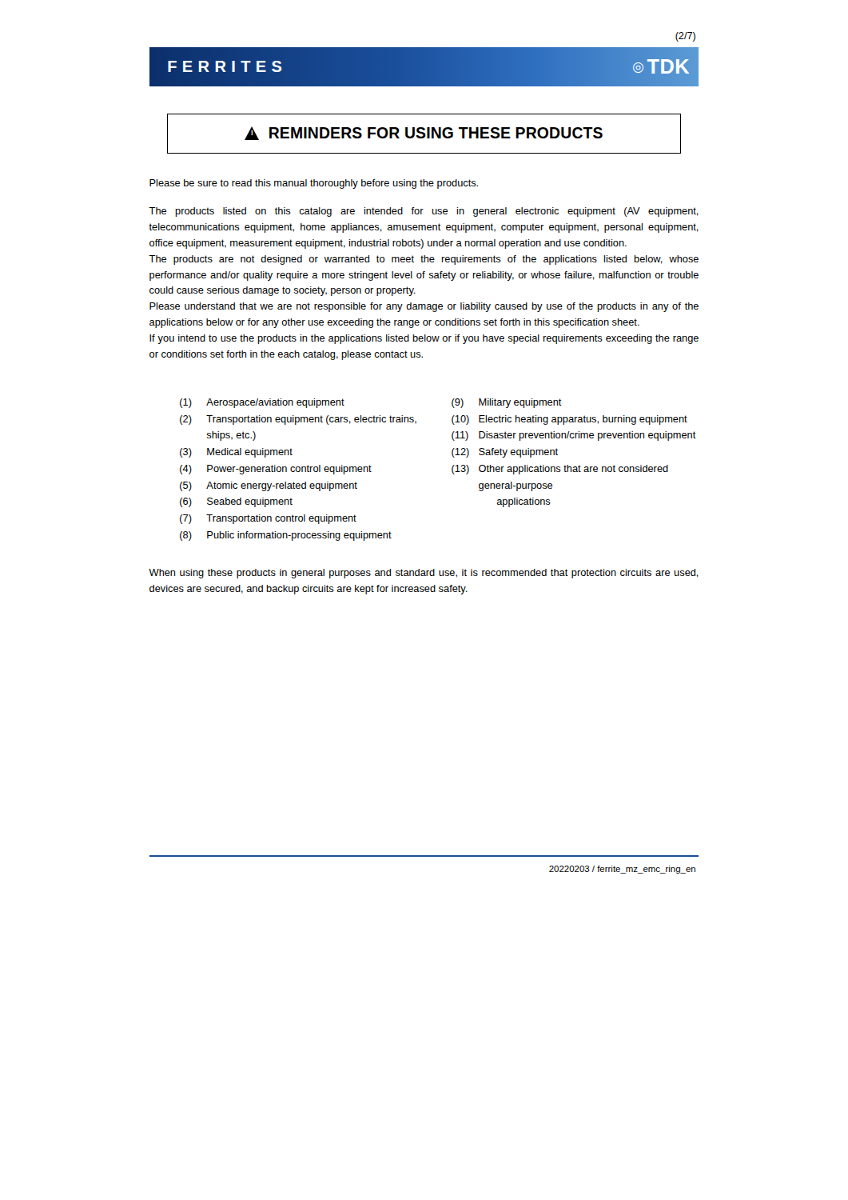(2/7)
FERRITES
◎TDK
REMINDERS FOR USING THESE PRODUCTS
Please be sure to read this manual thoroughly before using the products.
The products listed on this catalog are intended for use in general electronic equipment (AV equipment, telecommunications equipment, home appliances, amusement equipment, computer equipment, personal equipment, office equipment, measurement equipment, industrial robots) under a normal operation and use condition.
The products are not designed or warranted to meet the requirements of the applications listed below, whose performance and/or quality require a more stringent level of safety or reliability, or whose failure, malfunction or trouble could cause serious damage to society, person or property.
Please understand that we are not responsible for any damage or liability caused by use of the products in any of the applications below or for any other use exceeding the range or conditions set forth in this specification sheet.
If you intend to use the products in the applications listed below or if you have special requirements exceeding the range or conditions set forth in the each catalog, please contact us.
(1) Aerospace/aviation equipment
(2) Transportation equipment (cars, electric trains, ships, etc.)
(3) Medical equipment
(4) Power-generation control equipment
(5) Atomic energy-related equipment
(6) Seabed equipment
(7) Transportation control equipment
(8) Public information-processing equipment
(9) Military equipment
(10) Electric heating apparatus, burning equipment
(11) Disaster prevention/crime prevention equipment
(12) Safety equipment
(13) Other applications that are not considered general-purposeapplications
When using these products in general purposes and standard use, it is recommended that protection circuits are used, devices are secured, and backup circuits are kept for increased safety.
20220203 / ferrite_mz_emc_ring_en